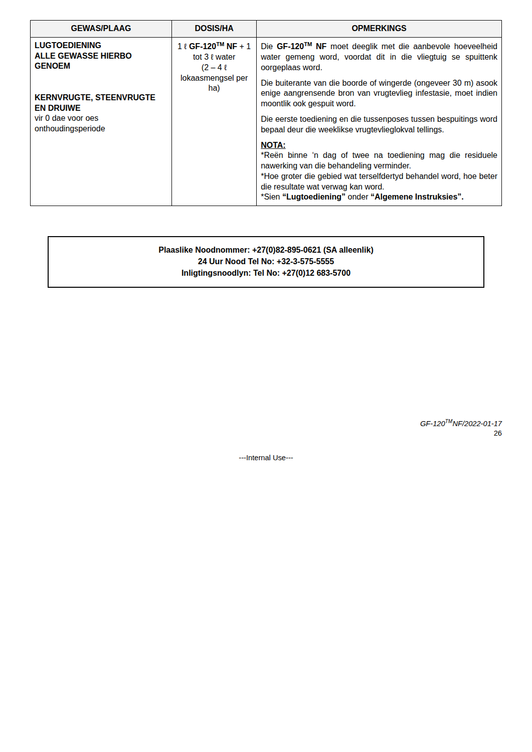| GEWAS/PLAAG | DOSIS/HA | OPMERKINGS |
| --- | --- | --- |
| LUGTOEDIENING ALLE GEWASSE HIERBO GENOEM KERNVRUGTE, STEENVRUGTE EN DRUIWE vir 0 dae voor oes onthoudingsperiode | 1 ℓ GF-120 TM NF + 1 tot 3 ℓ water (2 – 4 ℓ lokaasmengsel per ha) | Die GF-120 TM NF moet deeglik met die aanbevole hoeveelheid water gemeng word, voordat dit in die vliegtuig se spuittenk oorgeplaas word. Die buiterante van die boorde of wingerde (ongeveer 30 m) asook enige aangrensende bron van vrugtevlieg infestasie, moet indien moontlik ook gespuit word. Die eerste toediening en die tussenposes tussen bespuitings word bepaal deur die weeklikse vrugtevlieglokval tellings. NOTA: *Reën binne ‘n dag of twee na toediening mag die residuele nawerking van die behandeling verminder. *Hoe groter die gebied wat terselfdertyd behandel word, hoe beter die resultate wat verwag kan word. *Sien “Lugtoediening” onder “Algemene Instruksies”. |
Plaaslike Noodnommer: +27(0)82-895-0621 (SA alleenlik)
24 Uur Nood Tel No: +32-3-575-5555
Inligtingsnoodlyn: Tel No: +27(0)12 683-5700
GF-120TMNF/2022-01-17
26
---Internal Use---